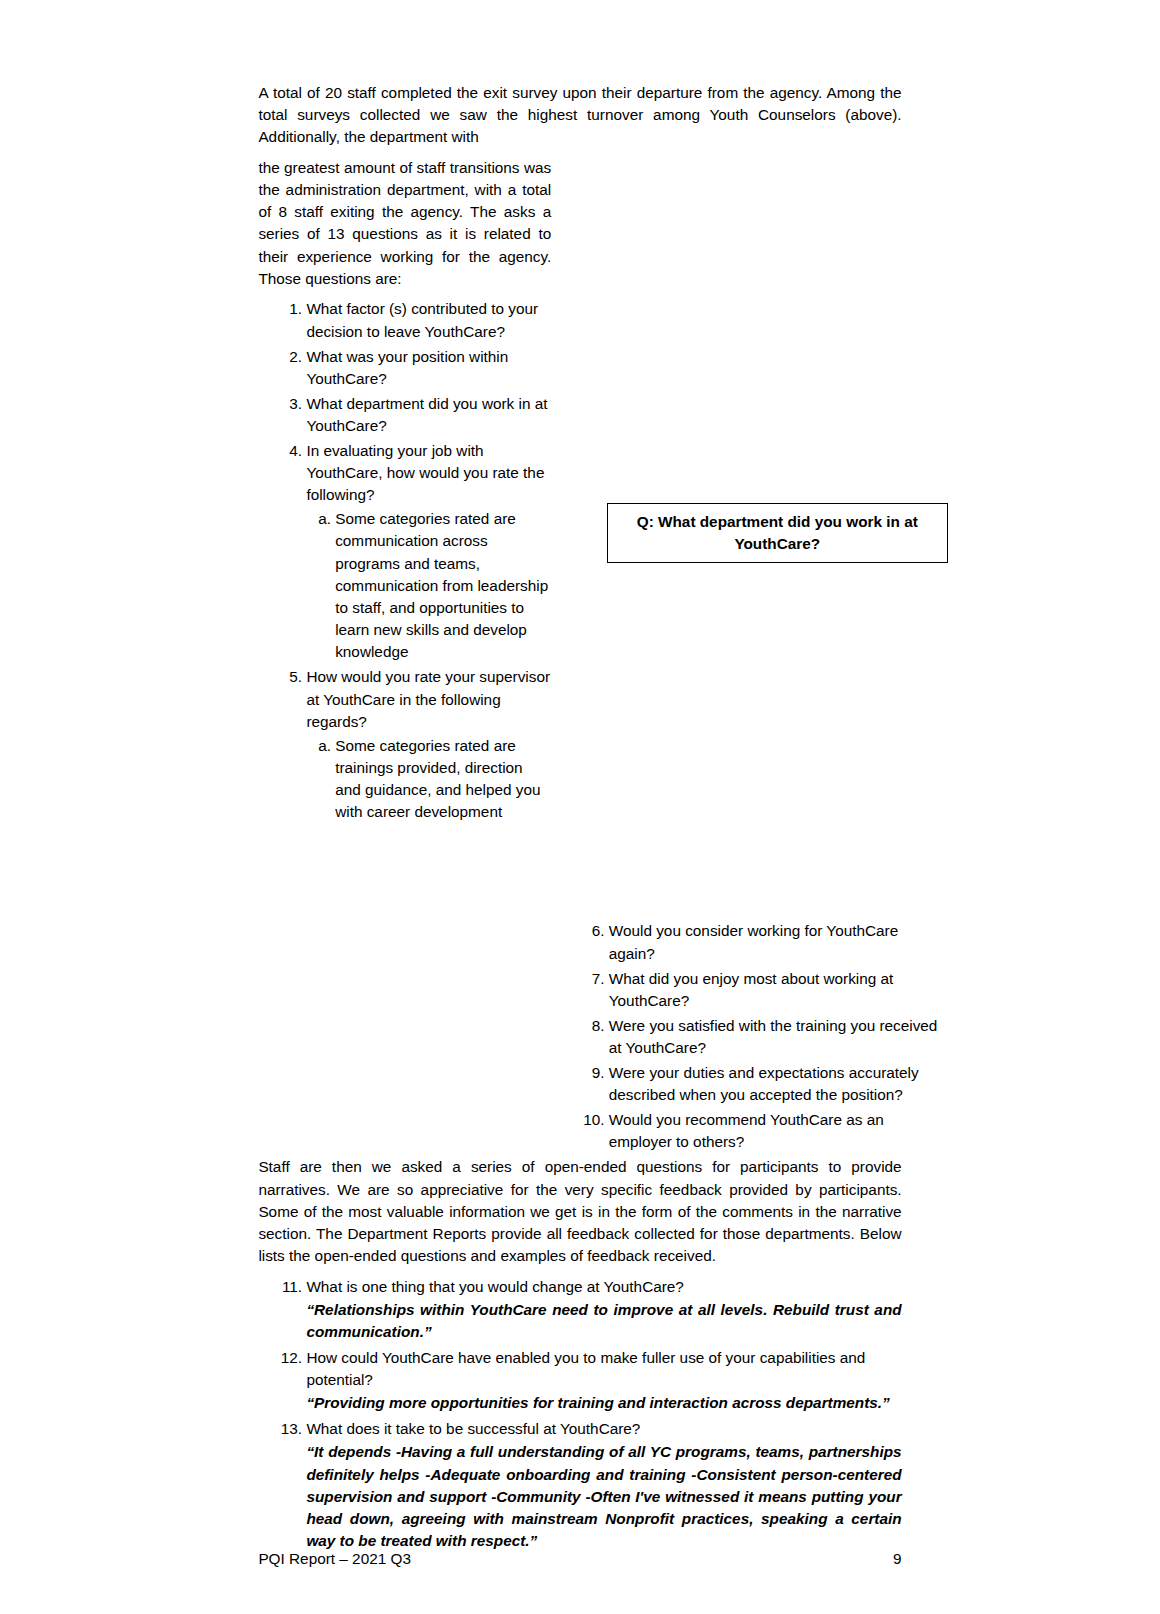A total of 20 staff completed the exit survey upon their departure from the agency. Among the total surveys collected we saw the highest turnover among Youth Counselors (above). Additionally, the department with
the greatest amount of staff transitions was the administration department, with a total of 8 staff exiting the agency. The asks a series of 13 questions as it is related to their experience working for the agency. Those questions are:
What factor (s) contributed to your decision to leave YouthCare?
What was your position within YouthCare?
What department did you work in at YouthCare?
In evaluating your job with YouthCare, how would you rate the following?
Some categories rated are communication across programs and teams, communication from leadership to staff, and opportunities to learn new skills and develop knowledge
How would you rate your supervisor at YouthCare in the following regards?
Some categories rated are trainings provided, direction and guidance, and helped you with career development
Q: What department did you work in at YouthCare?
Would you consider working for YouthCare again?
What did you enjoy most about working at YouthCare?
Were you satisfied with the training you received at YouthCare?
Were your duties and expectations accurately described when you accepted the position?
Would you recommend YouthCare as an employer to others?
Staff are then we asked a series of open-ended questions for participants to provide narratives. We are so appreciative for the very specific feedback provided by participants. Some of the most valuable information we get is in the form of the comments in the narrative section. The Department Reports provide all feedback collected for those departments. Below lists the open-ended questions and examples of feedback received.
What is one thing that you would change at YouthCare? “Relationships within YouthCare need to improve at all levels. Rebuild trust and communication.”
How could YouthCare have enabled you to make fuller use of your capabilities and potential? “Providing more opportunities for training and interaction across departments.”
What does it take to be successful at YouthCare? “It depends -Having a full understanding of all YC programs, teams, partnerships definitely helps -Adequate onboarding and training -Consistent person-centered supervision and support -Community -Often I've witnessed it means putting your head down, agreeing with mainstream Nonprofit practices, speaking a certain way to be treated with respect.”
PQI Report – 2021 Q3 9